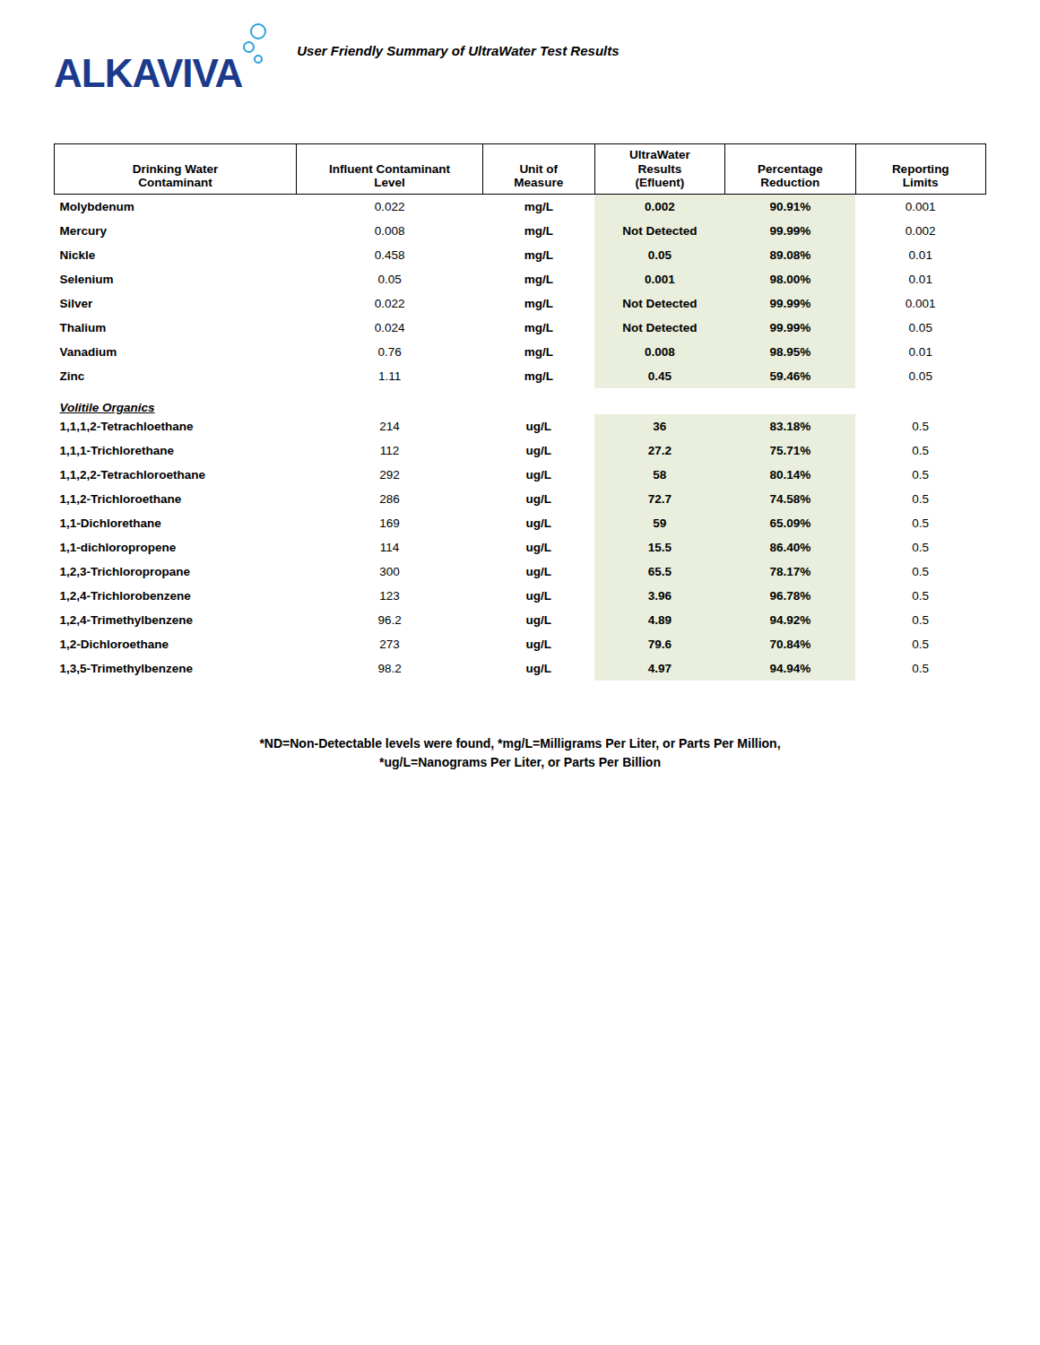ALKA VIVA
User Friendly Summary of UltraWater Test Results
| Drinking Water Contaminant | Influent Contaminant Level | Unit of Measure | UltraWater Results (Efluent) | Percentage Reduction | Reporting Limits |
| --- | --- | --- | --- | --- | --- |
| Molybdenum | 0.022 | mg/L | 0.002 | 90.91% | 0.001 |
| Mercury | 0.008 | mg/L | Not Detected | 99.99% | 0.002 |
| Nickle | 0.458 | mg/L | 0.05 | 89.08% | 0.01 |
| Selenium | 0.05 | mg/L | 0.001 | 98.00% | 0.01 |
| Silver | 0.022 | mg/L | Not Detected | 99.99% | 0.001 |
| Thalium | 0.024 | mg/L | Not Detected | 99.99% | 0.05 |
| Vanadium | 0.76 | mg/L | 0.008 | 98.95% | 0.01 |
| Zinc | 1.11 | mg/L | 0.45 | 59.46% | 0.05 |
| Volitile Organics |
| 1,1,1,2-Tetrachloethane | 214 | ug/L | 36 | 83.18% | 0.5 |
| 1,1,1-Trichlorethane | 112 | ug/L | 27.2 | 75.71% | 0.5 |
| 1,1,2,2-Tetrachloroethane | 292 | ug/L | 58 | 80.14% | 0.5 |
| 1,1,2-Trichloroethane | 286 | ug/L | 72.7 | 74.58% | 0.5 |
| 1,1-Dichlorethane | 169 | ug/L | 59 | 65.09% | 0.5 |
| 1,1-dichloropropene | 114 | ug/L | 15.5 | 86.40% | 0.5 |
| 1,2,3-Trichloropropane | 300 | ug/L | 65.5 | 78.17% | 0.5 |
| 1,2,4-Trichlorobenzene | 123 | ug/L | 3.96 | 96.78% | 0.5 |
| 1,2,4-Trimethylbenzene | 96.2 | ug/L | 4.89 | 94.92% | 0.5 |
| 1,2-Dichloroethane | 273 | ug/L | 79.6 | 70.84% | 0.5 |
| 1,3,5-Trimethylbenzene | 98.2 | ug/L | 4.97 | 94.94% | 0.5 |
*ND=Non-Detectable levels were found, *mg/L=Milligrams Per Liter, or Parts Per Million,
*ug/L=Nanograms Per Liter, or Parts Per Billion